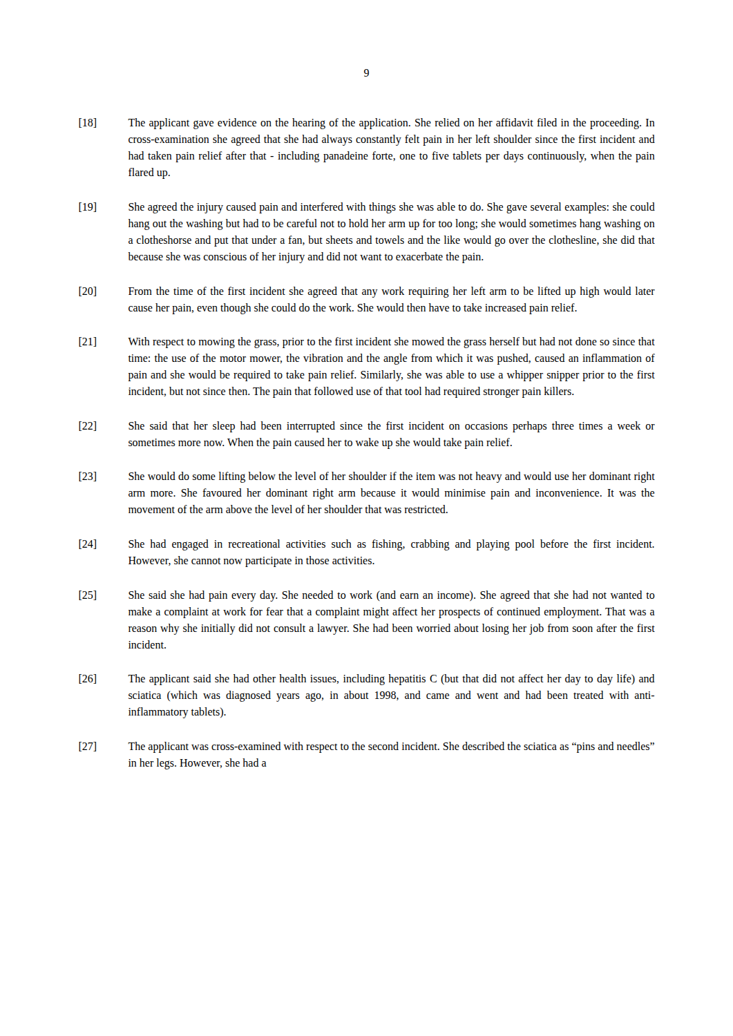9
The applicant gave evidence on the hearing of the application. She relied on her affidavit filed in the proceeding. In cross-examination she agreed that she had always constantly felt pain in her left shoulder since the first incident and had taken pain relief after that - including panadeine forte, one to five tablets per days continuously, when the pain flared up.
She agreed the injury caused pain and interfered with things she was able to do. She gave several examples: she could hang out the washing but had to be careful not to hold her arm up for too long; she would sometimes hang washing on a clotheshorse and put that under a fan, but sheets and towels and the like would go over the clothesline, she did that because she was conscious of her injury and did not want to exacerbate the pain.
From the time of the first incident she agreed that any work requiring her left arm to be lifted up high would later cause her pain, even though she could do the work. She would then have to take increased pain relief.
With respect to mowing the grass, prior to the first incident she mowed the grass herself but had not done so since that time: the use of the motor mower, the vibration and the angle from which it was pushed, caused an inflammation of pain and she would be required to take pain relief. Similarly, she was able to use a whipper snipper prior to the first incident, but not since then. The pain that followed use of that tool had required stronger pain killers.
She said that her sleep had been interrupted since the first incident on occasions perhaps three times a week or sometimes more now. When the pain caused her to wake up she would take pain relief.
She would do some lifting below the level of her shoulder if the item was not heavy and would use her dominant right arm more. She favoured her dominant right arm because it would minimise pain and inconvenience. It was the movement of the arm above the level of her shoulder that was restricted.
She had engaged in recreational activities such as fishing, crabbing and playing pool before the first incident. However, she cannot now participate in those activities.
She said she had pain every day. She needed to work (and earn an income). She agreed that she had not wanted to make a complaint at work for fear that a complaint might affect her prospects of continued employment. That was a reason why she initially did not consult a lawyer. She had been worried about losing her job from soon after the first incident.
The applicant said she had other health issues, including hepatitis C (but that did not affect her day to day life) and sciatica (which was diagnosed years ago, in about 1998, and came and went and had been treated with anti-inflammatory tablets).
The applicant was cross-examined with respect to the second incident. She described the sciatica as “pins and needles” in her legs. However, she had a